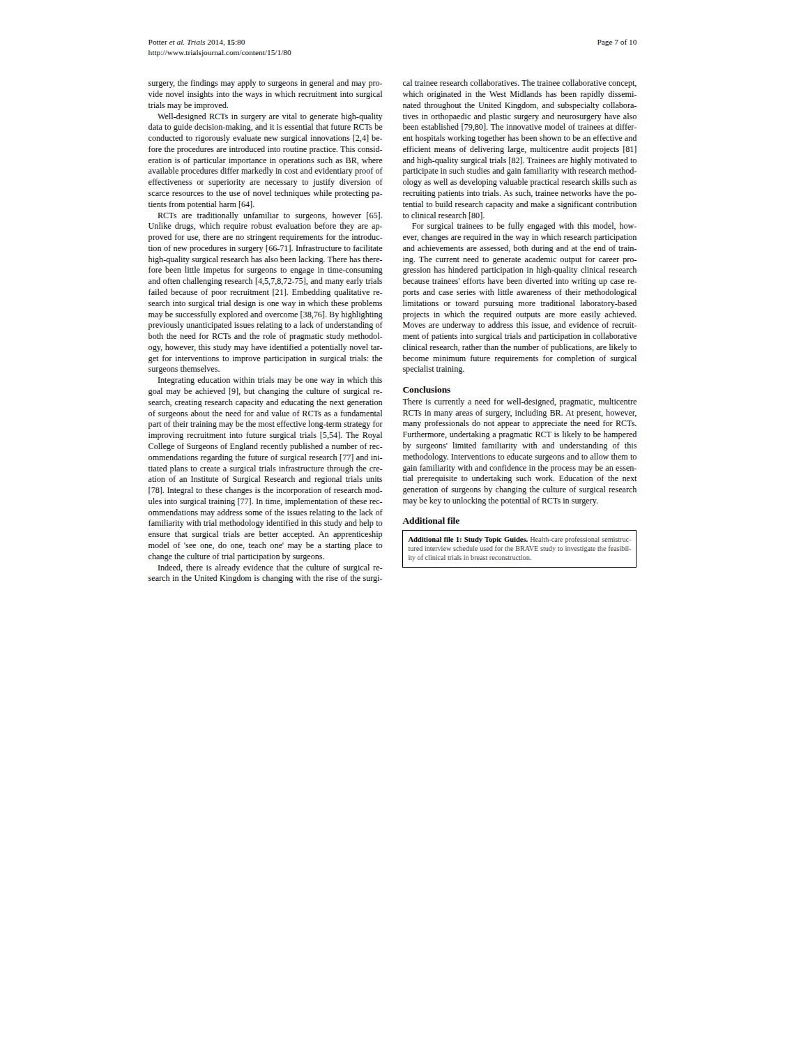Potter et al. Trials 2014, 15:80
http://www.trialsjournal.com/content/15/1/80
Page 7 of 10
surgery, the findings may apply to surgeons in general and may provide novel insights into the ways in which recruitment into surgical trials may be improved.
Well-designed RCTs in surgery are vital to generate high-quality data to guide decision-making, and it is essential that future RCTs be conducted to rigorously evaluate new surgical innovations [2,4] before the procedures are introduced into routine practice. This consideration is of particular importance in operations such as BR, where available procedures differ markedly in cost and evidentiary proof of effectiveness or superiority are necessary to justify diversion of scarce resources to the use of novel techniques while protecting patients from potential harm [64].
RCTs are traditionally unfamiliar to surgeons, however [65]. Unlike drugs, which require robust evaluation before they are approved for use, there are no stringent requirements for the introduction of new procedures in surgery [66-71]. Infrastructure to facilitate high-quality surgical research has also been lacking. There has therefore been little impetus for surgeons to engage in time-consuming and often challenging research [4,5,7,8,72-75], and many early trials failed because of poor recruitment [21]. Embedding qualitative research into surgical trial design is one way in which these problems may be successfully explored and overcome [38,76]. By highlighting previously unanticipated issues relating to a lack of understanding of both the need for RCTs and the role of pragmatic study methodology, however, this study may have identified a potentially novel target for interventions to improve participation in surgical trials: the surgeons themselves.
Integrating education within trials may be one way in which this goal may be achieved [9], but changing the culture of surgical research, creating research capacity and educating the next generation of surgeons about the need for and value of RCTs as a fundamental part of their training may be the most effective long-term strategy for improving recruitment into future surgical trials [5,54]. The Royal College of Surgeons of England recently published a number of recommendations regarding the future of surgical research [77] and initiated plans to create a surgical trials infrastructure through the creation of an Institute of Surgical Research and regional trials units [78]. Integral to these changes is the incorporation of research modules into surgical training [77]. In time, implementation of these recommendations may address some of the issues relating to the lack of familiarity with trial methodology identified in this study and help to ensure that surgical trials are better accepted. An apprenticeship model of 'see one, do one, teach one' may be a starting place to change the culture of trial participation by surgeons.
Indeed, there is already evidence that the culture of surgical research in the United Kingdom is changing with the rise of the surgical trainee research collaboratives. The trainee collaborative concept, which originated in the West Midlands has been rapidly disseminated throughout the United Kingdom, and subspecialty collaboratives in orthopaedic and plastic surgery and neurosurgery have also been established [79,80]. The innovative model of trainees at different hospitals working together has been shown to be an effective and efficient means of delivering large, multicentre audit projects [81] and high-quality surgical trials [82]. Trainees are highly motivated to participate in such studies and gain familiarity with research methodology as well as developing valuable practical research skills such as recruiting patients into trials. As such, trainee networks have the potential to build research capacity and make a significant contribution to clinical research [80].
For surgical trainees to be fully engaged with this model, however, changes are required in the way in which research participation and achievements are assessed, both during and at the end of training. The current need to generate academic output for career progression has hindered participation in high-quality clinical research because trainees' efforts have been diverted into writing up case reports and case series with little awareness of their methodological limitations or toward pursuing more traditional laboratory-based projects in which the required outputs are more easily achieved. Moves are underway to address this issue, and evidence of recruitment of patients into surgical trials and participation in collaborative clinical research, rather than the number of publications, are likely to become minimum future requirements for completion of surgical specialist training.
Conclusions
There is currently a need for well-designed, pragmatic, multicentre RCTs in many areas of surgery, including BR. At present, however, many professionals do not appear to appreciate the need for RCTs. Furthermore, undertaking a pragmatic RCT is likely to be hampered by surgeons' limited familiarity with and understanding of this methodology. Interventions to educate surgeons and to allow them to gain familiarity with and confidence in the process may be an essential prerequisite to undertaking such work. Education of the next generation of surgeons by changing the culture of surgical research may be key to unlocking the potential of RCTs in surgery.
Additional file
Additional file 1: Study Topic Guides. Health-care professional semistructured interview schedule used for the BRAVE study to investigate the feasibility of clinical trials in breast reconstruction.